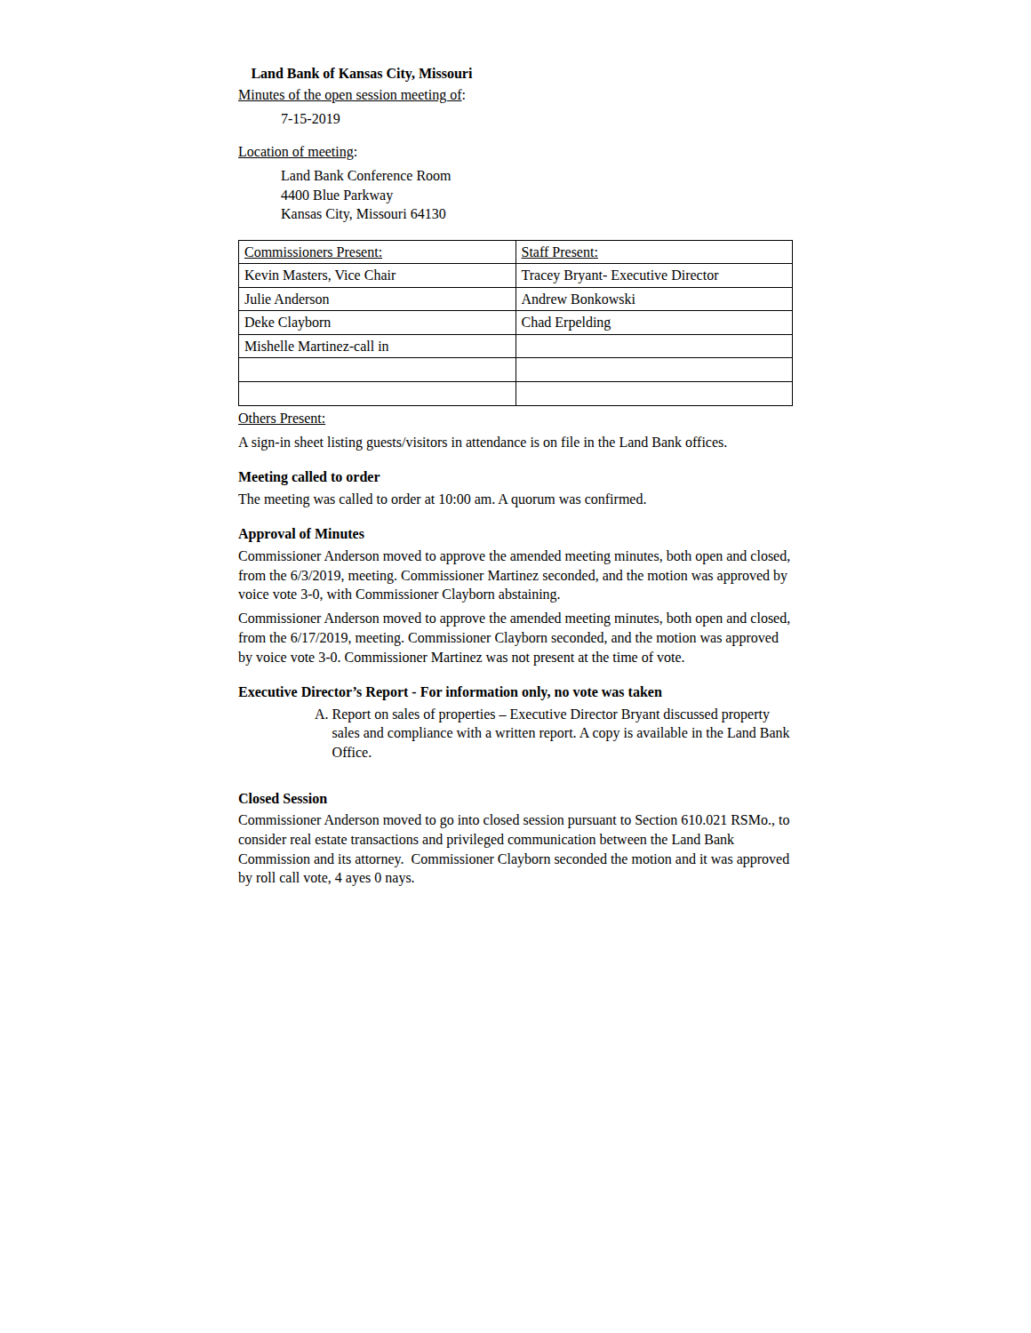Land Bank of Kansas City, Missouri
Minutes of the open session meeting of:
7-15-2019
Location of meeting:
Land Bank Conference Room
4400 Blue Parkway
Kansas City, Missouri 64130
| Commissioners Present: | Staff Present: |
| Kevin Masters, Vice Chair | Tracey Bryant- Executive Director |
| Julie Anderson | Andrew Bonkowski |
| Deke Clayborn | Chad Erpelding |
| Mishelle Martinez-call in | |
Others Present:
A sign-in sheet listing guests/visitors in attendance is on file in the Land Bank offices.
Meeting called to order
The meeting was called to order at 10:00 am. A quorum was confirmed.
Approval of Minutes
Commissioner Anderson moved to approve the amended meeting minutes, both open and closed, from the 6/3/2019, meeting. Commissioner Martinez seconded, and the motion was approved by voice vote 3-0, with Commissioner Clayborn abstaining.
Commissioner Anderson moved to approve the amended meeting minutes, both open and closed, from the 6/17/2019, meeting. Commissioner Clayborn seconded, and the motion was approved by voice vote 3-0. Commissioner Martinez was not present at the time of vote.
Executive Director’s Report - For information only, no vote was taken
Report on sales of properties – Executive Director Bryant discussed property sales and compliance with a written report. A copy is available in the Land Bank Office.
Closed Session
Commissioner Anderson moved to go into closed session pursuant to Section 610.021 RSMo., to consider real estate transactions and privileged communication between the Land Bank Commission and its attorney. Commissioner Clayborn seconded the motion and it was approved by roll call vote, 4 ayes 0 nays.